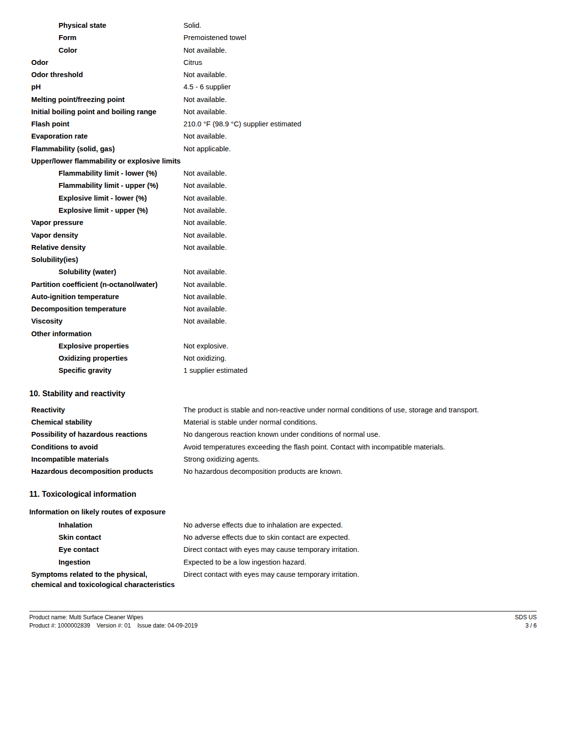| Physical state | Solid. |
| Form | Premoistened towel |
| Color | Not available. |
| Odor | Citrus |
| Odor threshold | Not available. |
| pH | 4.5 - 6 supplier |
| Melting point/freezing point | Not available. |
| Initial boiling point and boiling range | Not available. |
| Flash point | 210.0 °F (98.9 °C) supplier estimated |
| Evaporation rate | Not available. |
| Flammability (solid, gas) | Not applicable. |
| Upper/lower flammability or explosive limits |
| Flammability limit - lower (%) | Not available. |
| Flammability limit - upper (%) | Not available. |
| Explosive limit - lower (%) | Not available. |
| Explosive limit - upper (%) | Not available. |
| Vapor pressure | Not available. |
| Vapor density | Not available. |
| Relative density | Not available. |
| Solubility(ies) | |
| Solubility (water) | Not available. |
| Partition coefficient (n-octanol/water) | Not available. |
| Auto-ignition temperature | Not available. |
| Decomposition temperature | Not available. |
| Viscosity | Not available. |
| Other information | |
| Explosive properties | Not explosive. |
| Oxidizing properties | Not oxidizing. |
| Specific gravity | 1 supplier estimated |
10. Stability and reactivity
| Reactivity | The product is stable and non-reactive under normal conditions of use, storage and transport. |
| Chemical stability | Material is stable under normal conditions. |
| Possibility of hazardous reactions | No dangerous reaction known under conditions of normal use. |
| Conditions to avoid | Avoid temperatures exceeding the flash point. Contact with incompatible materials. |
| Incompatible materials | Strong oxidizing agents. |
| Hazardous decomposition products | No hazardous decomposition products are known. |
11. Toxicological information
Information on likely routes of exposure
| Inhalation | No adverse effects due to inhalation are expected. |
| Skin contact | No adverse effects due to skin contact are expected. |
| Eye contact | Direct contact with eyes may cause temporary irritation. |
| Ingestion | Expected to be a low ingestion hazard. |
| Symptoms related to the physical, chemical and toxicological characteristics | Direct contact with eyes may cause temporary irritation. |
Product name: Multi Surface Cleaner Wipes
Product #: 1000002839 Version #: 01 Issue date: 04-09-2019
SDS US
3 / 6